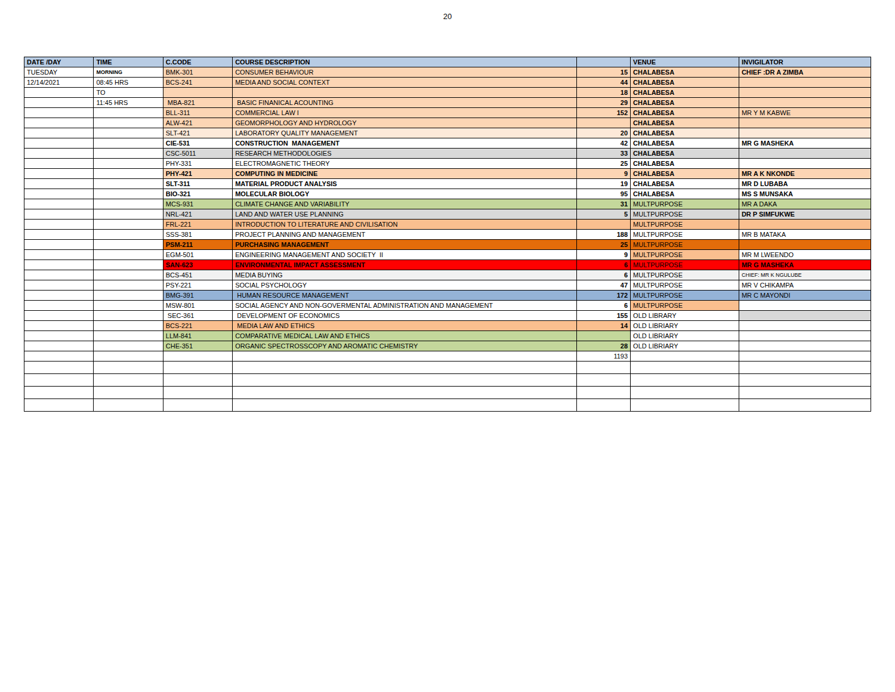20
| DATE /DAY | TIME | C.CODE | COURSE DESCRIPTION | | VENUE | INVIGILATOR |
| --- | --- | --- | --- | --- | --- | --- |
| TUESDAY | MORNING | BMK-301 | CONSUMER BEHAVIOUR | 15 | CHALABESA | CHIEF :DR A ZIMBA |
| 12/14/2021 | 08:45 HRS | BCS-241 | MEDIA AND SOCIAL CONTEXT | 44 | CHALABESA | |
| | TO | | | 18 | CHALABESA | |
| | 11:45 HRS | MBA-821 | BASIC FINANICAL ACOUNTING | 29 | CHALABESA | |
| | | BLL-311 | COMMERCIAL LAW I | 152 | CHALABESA | MR Y M KABWE |
| | | ALW-421 | GEOMORPHOLOGY AND HYDROLOGY | | CHALABESA | |
| | | SLT-421 | LABORATORY QUALITY MANAGEMENT | 20 | CHALABESA | |
| | | CIE-531 | CONSTRUCTION MANAGEMENT | 42 | CHALABESA | MR G MASHEKA |
| | | CSC-5011 | RESEARCH METHODOLOGIES | 33 | CHALABESA | |
| | | PHY-331 | ELECTROMAGNETIC THEORY | 25 | CHALABESA | |
| | | PHY-421 | COMPUTING IN MEDICINE | 9 | CHALABESA | MR A K NKONDE |
| | | SLT-311 | MATERIAL PRODUCT ANALYSIS | 19 | CHALABESA | MR D LUBABA |
| | | BIO-321 | MOLECULAR BIOLOGY | 95 | CHALABESA | MS S MUNSAKA |
| | | MCS-931 | CLIMATE CHANGE AND VARIABILITY | 31 | MULTPURPOSE | MR A DAKA |
| | | NRL-421 | LAND AND WATER USE PLANNING | 5 | MULTPURPOSE | DR P SIMFUKWE |
| | | FRL-221 | INTRODUCTION TO LITERATURE AND CIVILISATION | | MULTPURPOSE | |
| | | SSS-381 | PROJECT PLANNING AND MANAGEMENT | 188 | MULTPURPOSE | MR B MATAKA |
| | | PSM-211 | PURCHASING MANAGEMENT | 25 | MULTPURPOSE | |
| | | EGM-501 | ENGINEERING MANAGEMENT AND SOCIETY II | 9 | MULTPURPOSE | MR M LWEENDO |
| | | SAN-623 | ENVIRONMENTAL IMPACT ASSESSMENT | 6 | MULTPURPOSE | MR G MASHEKA |
| | | BCS-451 | MEDIA BUYING | 6 | MULTPURPOSE | CHIEF: MR K NGULUBE |
| | | PSY-221 | SOCIAL PSYCHOLOGY | 47 | MULTPURPOSE | MR V CHIKAMPA |
| | | BMG-391 | HUMAN RESOURCE MANAGEMENT | 172 | MULTPURPOSE | MR C MAYONDI |
| | | MSW-801 | SOCIAL AGENCY AND NON-GOVERMENTAL ADMINISTRATION AND MANAGEMENT | 6 | MULTPURPOSE | |
| | | SEC-361 | DEVELOPMENT OF ECONOMICS | 155 | OLD LIBRARY | |
| | | BCS-221 | MEDIA LAW AND ETHICS | 14 | OLD LIBRIARY | |
| | | LLM-841 | COMPARATIVE MEDICAL LAW AND ETHICS | | OLD LIBRIARY | |
| | | CHE-351 | ORGANIC SPECTROSSCOPY AND AROMATIC CHEMISTRY | 28 | OLD LIBRIARY | |
| | | | | 1193 | | |